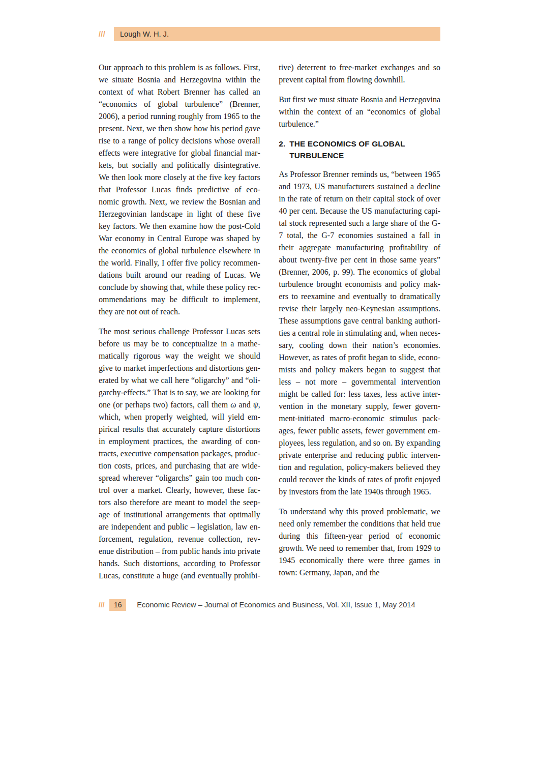///
Lough W. H. J.
Our approach to this problem is as follows. First, we situate Bosnia and Herzegovina within the context of what Robert Brenner has called an “economics of global turbulence” (Brenner, 2006), a period running roughly from 1965 to the present. Next, we then show how his period gave rise to a range of policy decisions whose overall effects were integrative for global financial markets, but socially and politically disintegrative. We then look more closely at the five key factors that Professor Lucas finds predictive of economic growth. Next, we review the Bosnian and Herzegovinian landscape in light of these five key factors. We then examine how the post-Cold War economy in Central Europe was shaped by the economics of global turbulence elsewhere in the world. Finally, I offer five policy recommendations built around our reading of Lucas. We conclude by showing that, while these policy recommendations may be difficult to implement, they are not out of reach.
The most serious challenge Professor Lucas sets before us may be to conceptualize in a mathematically rigorous way the weight we should give to market imperfections and distortions generated by what we call here “oligarchy” and “oligarchy-effects.” That is to say, we are looking for one (or perhaps two) factors, call them ω and ψ, which, when properly weighted, will yield empirical results that accurately capture distortions in employment practices, the awarding of contracts, executive compensation packages, production costs, prices, and purchasing that are widespread wherever “oligarchs” gain too much control over a market. Clearly, however, these factors also therefore are meant to model the seepage of institutional arrangements that optimally are independent and public – legislation, law enforcement, regulation, revenue collection, revenue distribution – from public hands into private hands. Such distortions, according to Professor Lucas, constitute a huge (and eventually prohibitive) deterrent to free-market exchanges and so prevent capital from flowing downhill.
But first we must situate Bosnia and Herzegovina within the context of an “economics of global turbulence.”
2. THE ECONOMICS OF GLOBAL TURBULENCE
As Professor Brenner reminds us, “between 1965 and 1973, US manufacturers sustained a decline in the rate of return on their capital stock of over 40 per cent. Because the US manufacturing capital stock represented such a large share of the G-7 total, the G-7 economies sustained a fall in their aggregate manufacturing profitability of about twenty-five per cent in those same years” (Brenner, 2006, p. 99). The economics of global turbulence brought economists and policy makers to reexamine and eventually to dramatically revise their largely neo-Keynesian assumptions. These assumptions gave central banking authorities a central role in stimulating and, when necessary, cooling down their nation’s economies. However, as rates of profit began to slide, economists and policy makers began to suggest that less – not more – governmental intervention might be called for: less taxes, less active intervention in the monetary supply, fewer government-initiated macro-economic stimulus packages, fewer public assets, fewer government employees, less regulation, and so on. By expanding private enterprise and reducing public intervention and regulation, policy-makers believed they could recover the kinds of rates of profit enjoyed by investors from the late 1940s through 1965.
To understand why this proved problematic, we need only remember the conditions that held true during this fifteen-year period of economic growth. We need to remember that, from 1929 to 1945 economically there were three games in town: Germany, Japan, and the
/// 16 Economic Review – Journal of Economics and Business, Vol. XII, Issue 1, May 2014